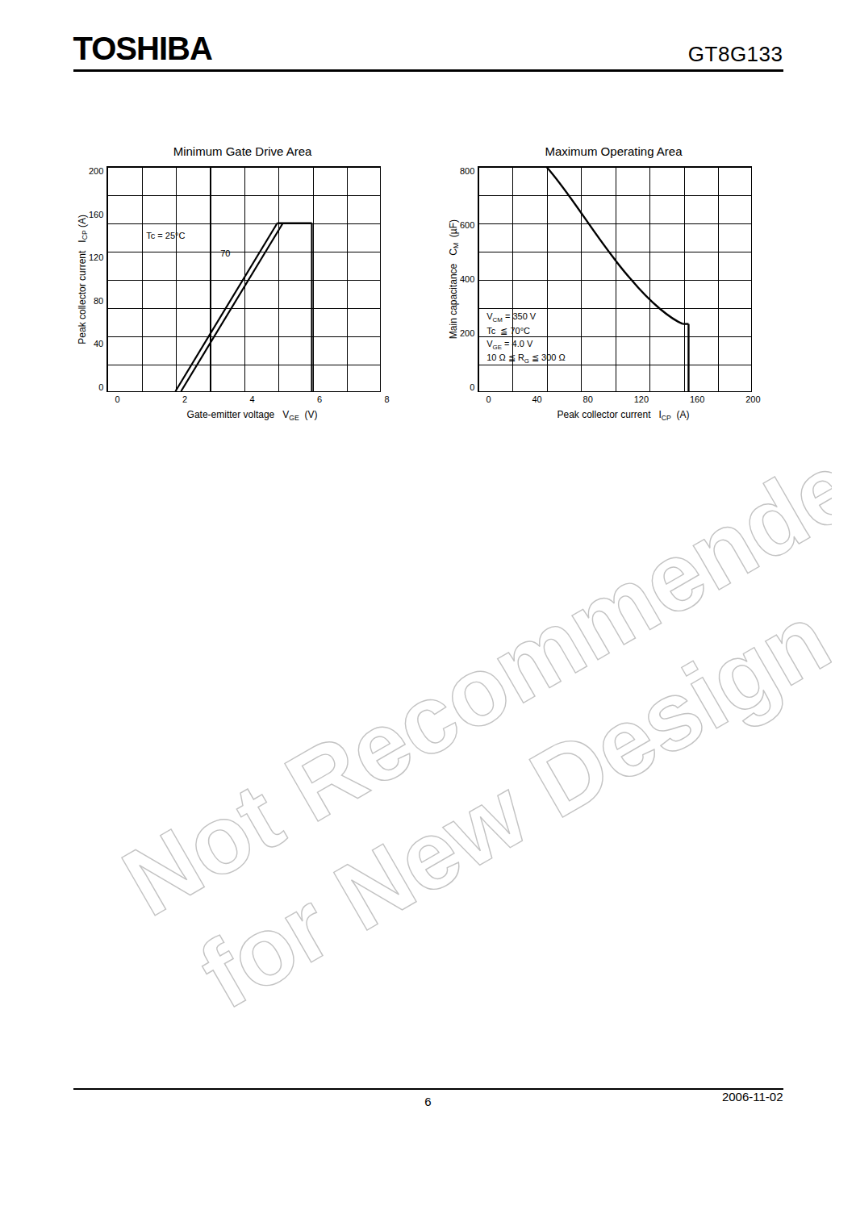TOSHIBA
GT8G133
Minimum Gate Drive Area
Peak collector current ICP (A)
200
160
120
80
40
0
Tc = 25°C
70
02468
Gate-emitter voltage VGE (V)
Maximum Operating Area
Main capacitance CM (µF)
800
600
400
200
0
VCM = 350 V
Tc ≦ 70°C
VGE = 4.0 V
10 Ω ≦ RG ≦ 300 Ω
04080120160200
Peak collector current ICP (A)
Not Recommended
for New Design
6
2006-11-02